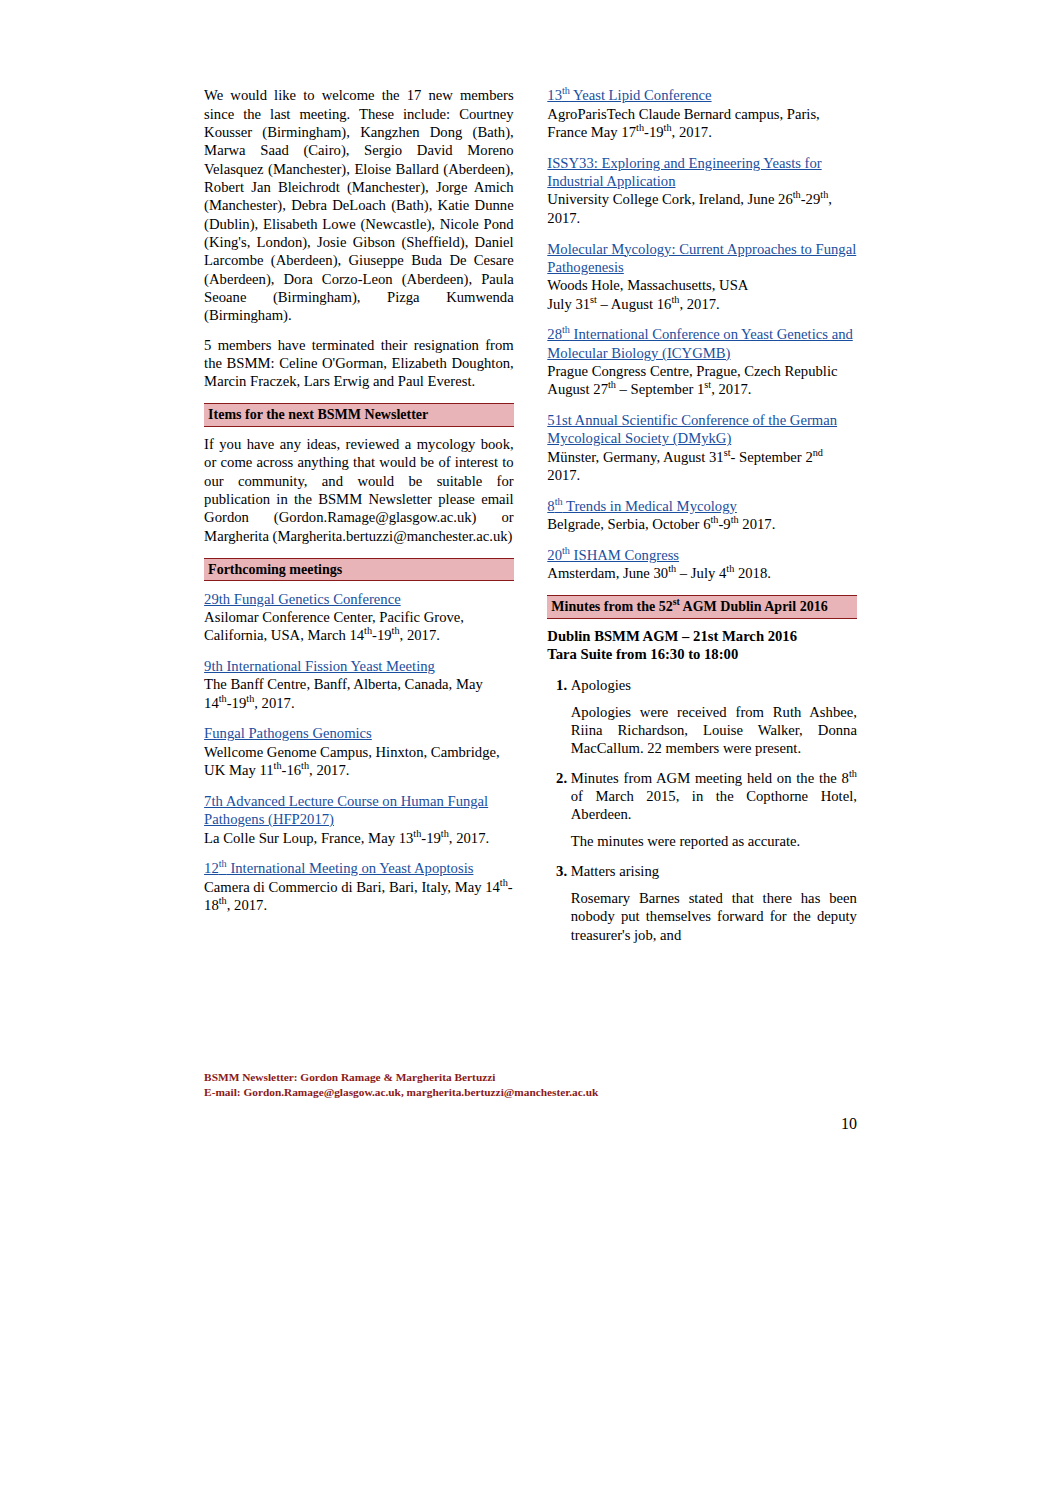We would like to welcome the 17 new members since the last meeting. These include: Courtney Kousser (Birmingham), Kangzhen Dong (Bath), Marwa Saad (Cairo), Sergio David Moreno Velasquez (Manchester), Eloise Ballard (Aberdeen), Robert Jan Bleichrodt (Manchester), Jorge Amich (Manchester), Debra DeLoach (Bath), Katie Dunne (Dublin), Elisabeth Lowe (Newcastle), Nicole Pond (King's, London), Josie Gibson (Sheffield), Daniel Larcombe (Aberdeen), Giuseppe Buda De Cesare (Aberdeen), Dora Corzo-Leon (Aberdeen), Paula Seoane (Birmingham), Pizga Kumwenda (Birmingham).
5 members have terminated their resignation from the BSMM: Celine O'Gorman, Elizabeth Doughton, Marcin Fraczek, Lars Erwig and Paul Everest.
Items for the next BSMM Newsletter
If you have any ideas, reviewed a mycology book, or come across anything that would be of interest to our community, and would be suitable for publication in the BSMM Newsletter please email Gordon (Gordon.Ramage@glasgow.ac.uk) or Margherita (Margherita.bertuzzi@manchester.ac.uk)
Forthcoming meetings
29th Fungal Genetics Conference Asilomar Conference Center, Pacific Grove, California, USA, March 14th-19th, 2017.
9th International Fission Yeast Meeting The Banff Centre, Banff, Alberta, Canada, May 14th-19th, 2017.
Fungal Pathogens Genomics Wellcome Genome Campus, Hinxton, Cambridge, UK May 11th-16th, 2017.
7th Advanced Lecture Course on Human Fungal Pathogens (HFP2017) La Colle Sur Loup, France, May 13th-19th, 2017.
12th International Meeting on Yeast Apoptosis Camera di Commercio di Bari, Bari, Italy, May 14th-18th, 2017.
13th Yeast Lipid Conference AgroParisTech Claude Bernard campus, Paris, France May 17th-19th, 2017.
ISSY33: Exploring and Engineering Yeasts for Industrial Application University College Cork, Ireland, June 26th-29th, 2017.
Molecular Mycology: Current Approaches to Fungal Pathogenesis Woods Hole, Massachusetts, USA
July 31st – August 16th, 2017.
28th International Conference on Yeast Genetics and Molecular Biology (ICYGMB) Prague Congress Centre, Prague, Czech Republic
August 27th – September 1st, 2017.
51st Annual Scientific Conference of the German Mycological Society (DMykG) Münster, Germany, August 31st- September 2nd 2017.
8th Trends in Medical Mycology Belgrade, Serbia, October 6th-9th 2017.
20th ISHAM Congress Amsterdam, June 30th – July 4th 2018.
Minutes from the 52st AGM Dublin April 2016
Dublin BSMM AGM – 21st March 2016
Tara Suite from 16:30 to 18:00
Apologies
Apologies were received from Ruth Ashbee, Riina Richardson, Louise Walker, Donna MacCallum. 22 members were present.
Minutes from AGM meeting held on the the 8th of March 2015, in the Copthorne Hotel, Aberdeen.
The minutes were reported as accurate.
Matters arising
Rosemary Barnes stated that there has been nobody put themselves forward for the deputy treasurer's job, and
BSMM Newsletter: Gordon Ramage & Margherita Bertuzzi
E-mail: Gordon.Ramage@glasgow.ac.uk, margherita.bertuzzi@manchester.ac.uk
10